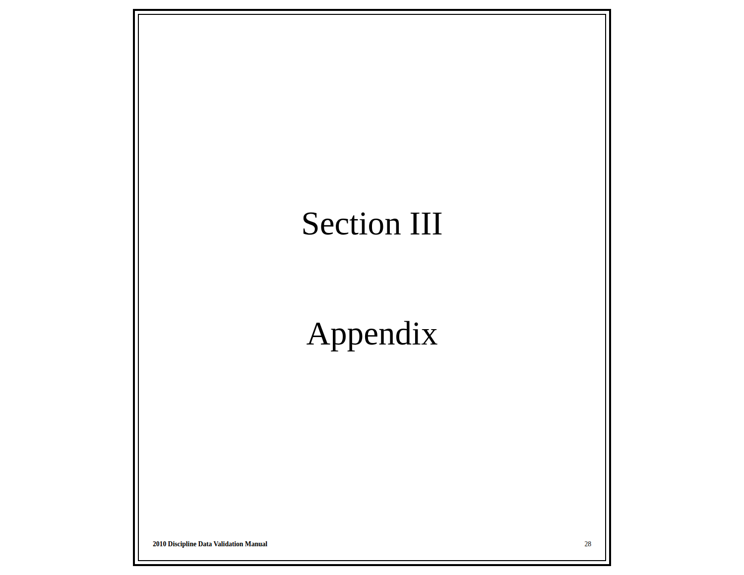Section III
Appendix
2010 Discipline Data Validation Manual 28